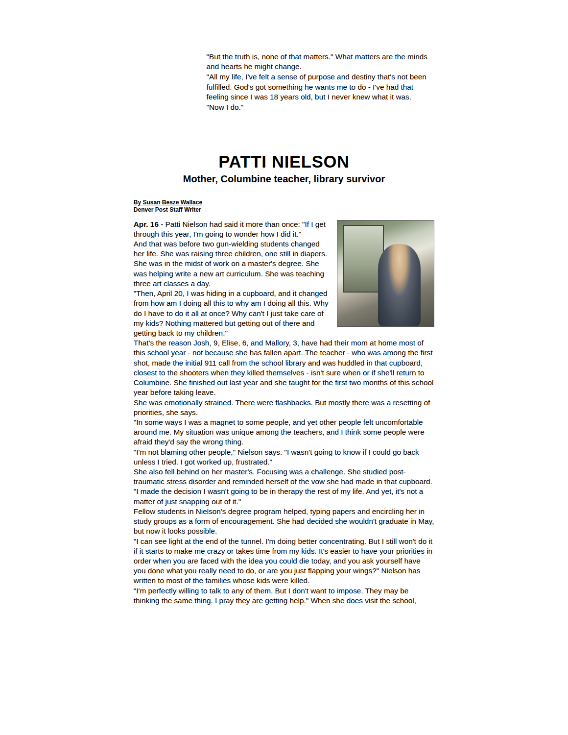"But the truth is, none of that matters." What matters are the minds and hearts he might change.
"All my life, I've felt a sense of purpose and destiny that's not been fulfilled. God's got something he wants me to do - I've had that feeling since I was 18 years old, but I never knew what it was.
"Now I do."
PATTI NIELSON
Mother, Columbine teacher, library survivor
By Susan Besze Wallace
Denver Post Staff Writer
Apr. 16 - Patti Nielson had said it more than once: "If I get through this year, I'm going to wonder how I did it."
And that was before two gun-wielding students changed her life. She was raising three children, one still in diapers. She was in the midst of work on a master's degree. She was helping write a new art curriculum. She was teaching three art classes a day.
"Then, April 20, I was hiding in a cupboard, and it changed from how am I doing all this to why am I doing all this. Why do I have to do it all at once? Why can't I just take care of my kids? Nothing mattered but getting out of there and getting back to my children."
That's the reason Josh, 9, Elise, 6, and Mallory, 3, have had their mom at home most of this school year - not because she has fallen apart. The teacher - who was among the first shot, made the initial 911 call from the school library and was huddled in that cupboard, closest to the shooters when they killed themselves - isn't sure when or if she'll return to Columbine. She finished out last year and she taught for the first two months of this school year before taking leave.
She was emotionally strained. There were flashbacks. But mostly there was a resetting of priorities, she says.
"In some ways I was a magnet to some people, and yet other people felt uncomfortable around me. My situation was unique among the teachers, and I think some people were afraid they'd say the wrong thing.
"I'm not blaming other people," Nielson says. "I wasn't going to know if I could go back unless I tried. I got worked up, frustrated."
She also fell behind on her master's. Focusing was a challenge. She studied post-traumatic stress disorder and reminded herself of the vow she had made in that cupboard.
"I made the decision I wasn't going to be in therapy the rest of my life. And yet, it's not a matter of just snapping out of it."
Fellow students in Nielson's degree program helped, typing papers and encircling her in study groups as a form of encouragement. She had decided she wouldn't graduate in May, but now it looks possible.
"I can see light at the end of the tunnel. I'm doing better concentrating. But I still won't do it if it starts to make me crazy or takes time from my kids. It's easier to have your priorities in order when you are faced with the idea you could die today, and you ask yourself have you done what you really need to do, or are you just flapping your wings?" Nielson has written to most of the families whose kids were killed.
"I'm perfectly willing to talk to any of them. But I don't want to impose. They may be thinking the same thing. I pray they are getting help." When she does visit the school,